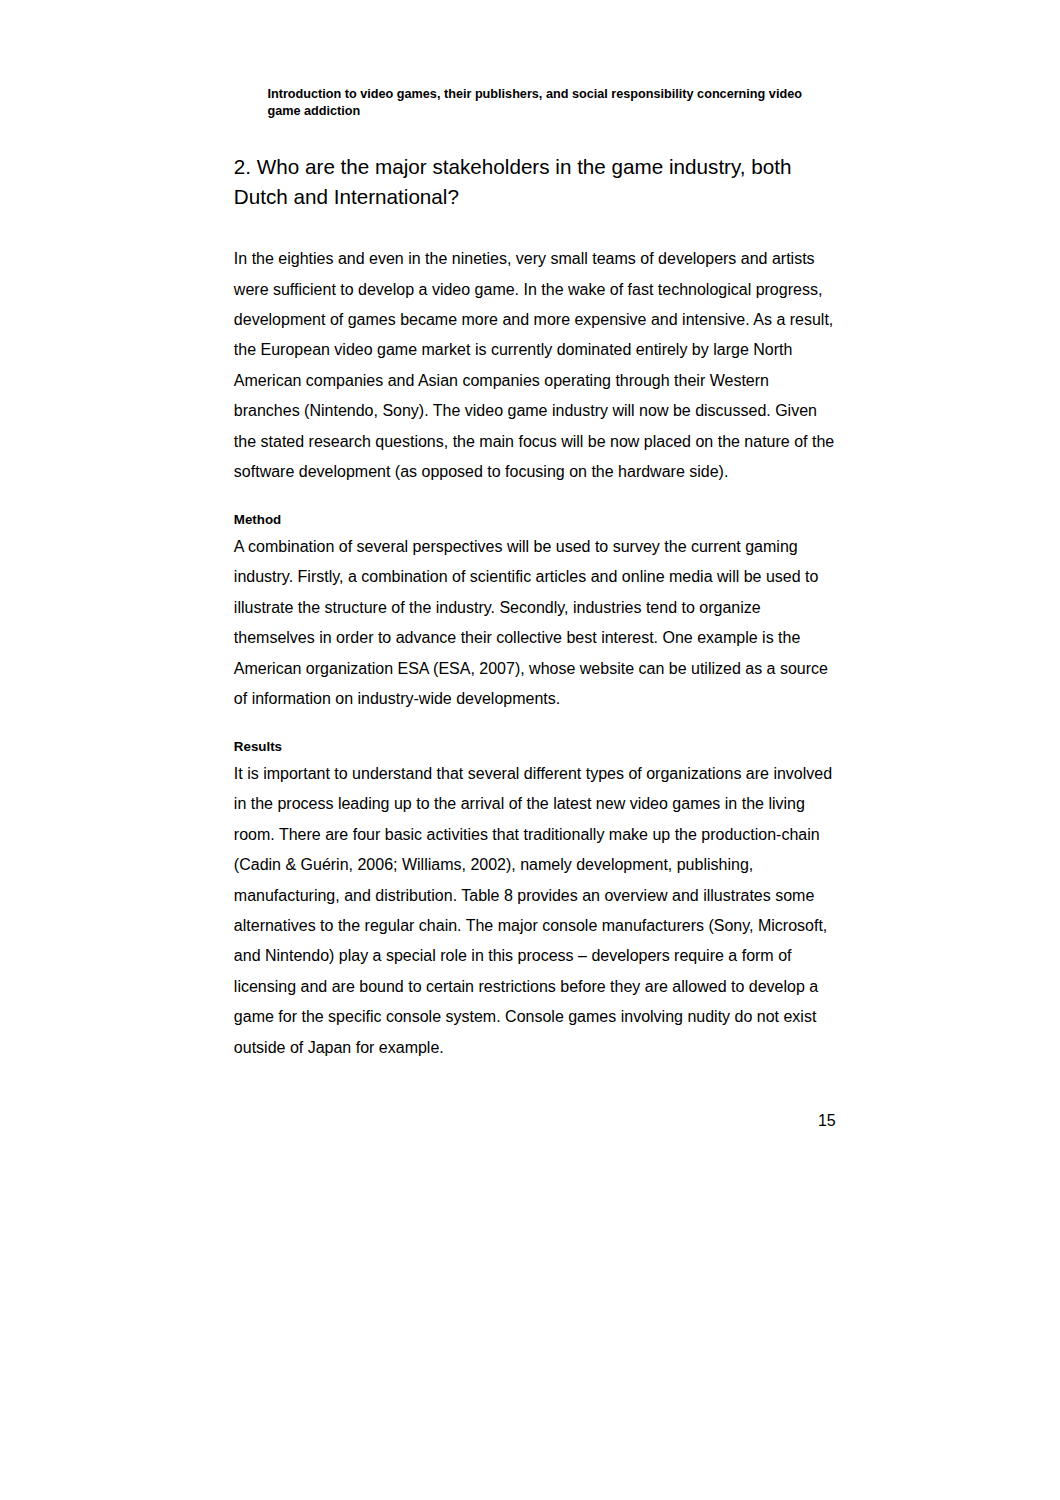Introduction to video games, their publishers, and social responsibility concerning video game addiction
2. Who are the major stakeholders in the game industry, both Dutch and International?
In the eighties and even in the nineties, very small teams of developers and artists were sufficient to develop a video game. In the wake of fast technological progress, development of games became more and more expensive and intensive. As a result, the European video game market is currently dominated entirely by large North American companies and Asian companies operating through their Western branches (Nintendo, Sony). The video game industry will now be discussed. Given the stated research questions, the main focus will be now placed on the nature of the software development (as opposed to focusing on the hardware side).
Method
A combination of several perspectives will be used to survey the current gaming industry. Firstly, a combination of scientific articles and online media will be used to illustrate the structure of the industry. Secondly, industries tend to organize themselves in order to advance their collective best interest. One example is the American organization ESA (ESA, 2007), whose website can be utilized as a source of information on industry-wide developments.
Results
It is important to understand that several different types of organizations are involved in the process leading up to the arrival of the latest new video games in the living room. There are four basic activities that traditionally make up the production-chain (Cadin & Guérin, 2006; Williams, 2002), namely development, publishing, manufacturing, and distribution. Table 8 provides an overview and illustrates some alternatives to the regular chain. The major console manufacturers (Sony, Microsoft, and Nintendo) play a special role in this process – developers require a form of licensing and are bound to certain restrictions before they are allowed to develop a game for the specific console system. Console games involving nudity do not exist outside of Japan for example.
15